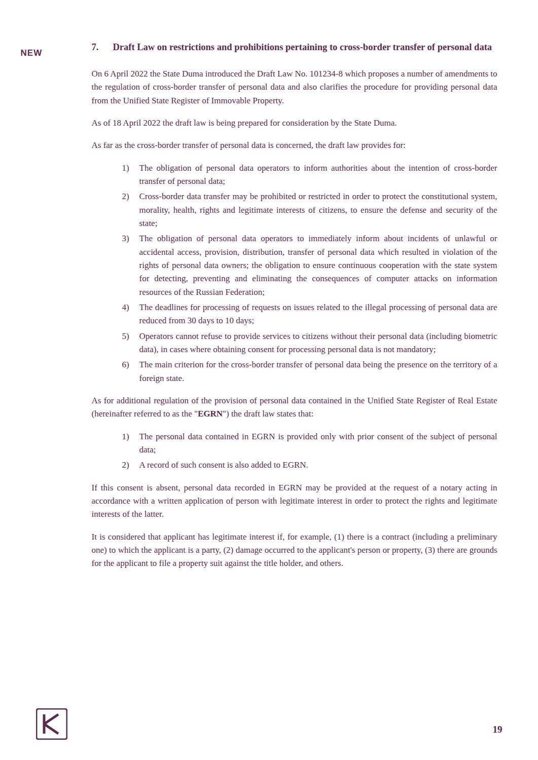NEW
7. Draft Law on restrictions and prohibitions pertaining to cross-border transfer of personal data
On 6 April 2022 the State Duma introduced the Draft Law No. 101234-8 which proposes a number of amendments to the regulation of cross-border transfer of personal data and also clarifies the procedure for providing personal data from the Unified State Register of Immovable Property.
As of 18 April 2022 the draft law is being prepared for consideration by the State Duma.
As far as the cross-border transfer of personal data is concerned, the draft law provides for:
The obligation of personal data operators to inform authorities about the intention of cross-border transfer of personal data;
Cross-border data transfer may be prohibited or restricted in order to protect the constitutional system, morality, health, rights and legitimate interests of citizens, to ensure the defense and security of the state;
The obligation of personal data operators to immediately inform about incidents of unlawful or accidental access, provision, distribution, transfer of personal data which resulted in violation of the rights of personal data owners; the obligation to ensure continuous cooperation with the state system for detecting, preventing and eliminating the consequences of computer attacks on information resources of the Russian Federation;
The deadlines for processing of requests on issues related to the illegal processing of personal data are reduced from 30 days to 10 days;
Operators cannot refuse to provide services to citizens without their personal data (including biometric data), in cases where obtaining consent for processing personal data is not mandatory;
The main criterion for the cross-border transfer of personal data being the presence on the territory of a foreign state.
As for additional regulation of the provision of personal data contained in the Unified State Register of Real Estate (hereinafter referred to as the "EGRN") the draft law states that:
The personal data contained in EGRN is provided only with prior consent of the subject of personal data;
A record of such consent is also added to EGRN.
If this consent is absent, personal data recorded in EGRN may be provided at the request of a notary acting in accordance with a written application of person with legitimate interest in order to protect the rights and legitimate interests of the latter.
It is considered that applicant has legitimate interest if, for example, (1) there is a contract (including a preliminary one) to which the applicant is a party, (2) damage occurred to the applicant's person or property, (3) there are grounds for the applicant to file a property suit against the title holder, and others.
19